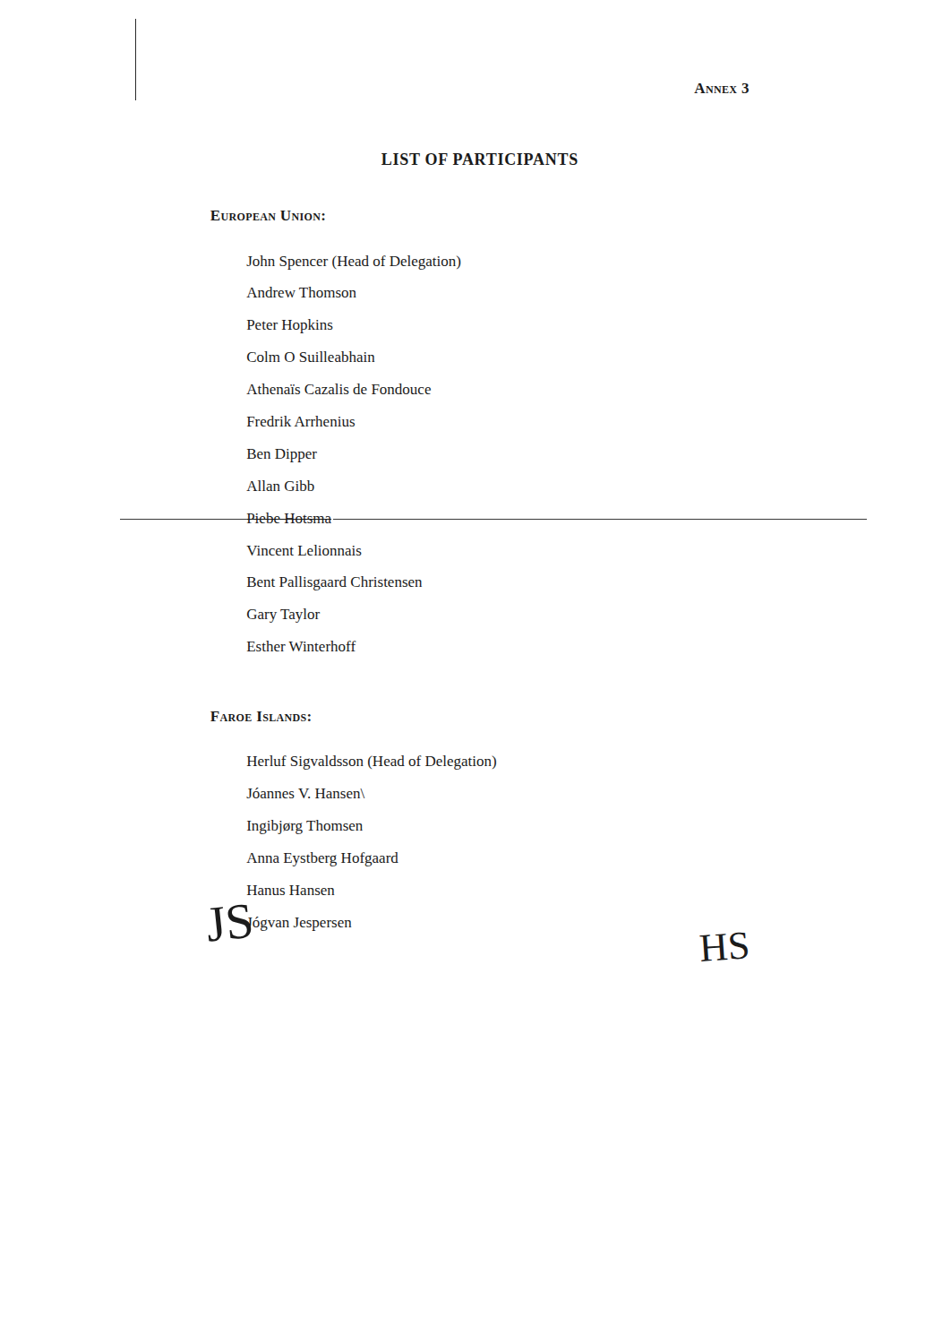Annex 3
LIST OF PARTICIPANTS
European Union:
John Spencer (Head of Delegation)
Andrew Thomson
Peter Hopkins
Colm O Suilleabhain
Athenaïs Cazalis de Fondouce
Fredrik Arrhenius
Ben Dipper
Allan Gibb
Piebe Hotsma
Vincent Lelionnais
Bent Pallisgaard Christensen
Gary Taylor
Esther Winterhoff
Faroe Islands:
Herluf Sigvaldsson (Head of Delegation)
Jóannes V. Hansen\
Ingibjørg Thomsen
Anna Eystberg Hofgaard
Hanus Hansen
Jógvan Jespersen
JS
HS